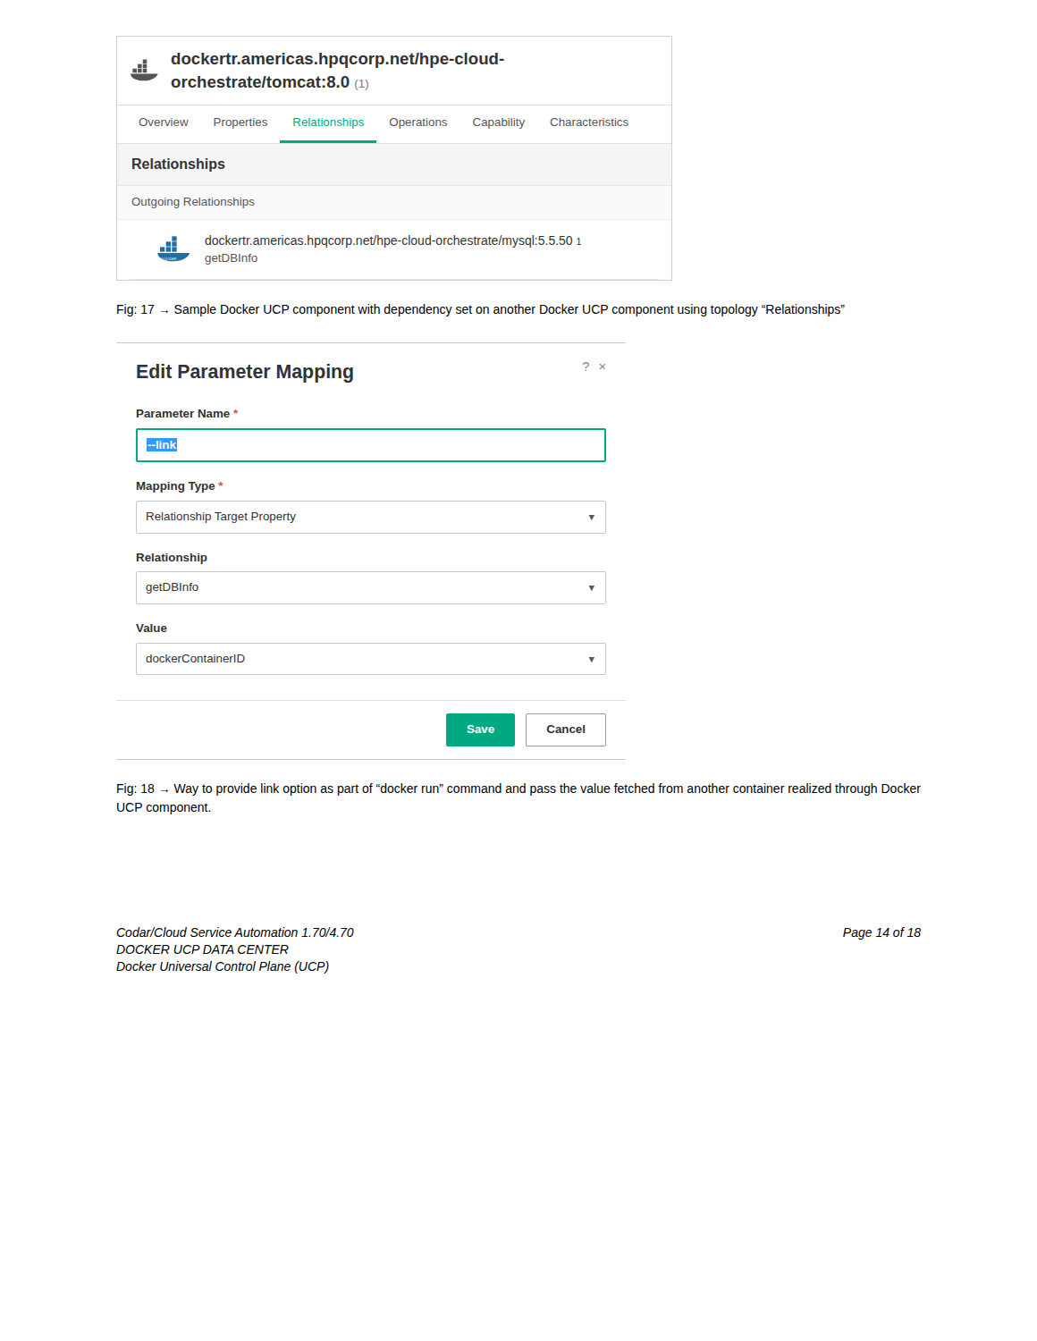dockertr.americas.hpqcorp.net/hpe-cloud-orchestrate/tomcat:8.0 (1)
Overview
Properties
Relationships
Operations
Capability
Characteristics
Relationships
Outgoing Relationships
DOCKER
dockertr.americas.hpqcorp.net/hpe-cloud-orchestrate/mysql:5.5.50 1 getDBInfo
Fig: 17 → Sample Docker UCP component with dependency set on another Docker UCP component using topology “Relationships”
?×
Edit Parameter Mapping
Parameter Name *
--link
Mapping Type *
Relationship Target Property▼
Relationship
getDBInfo▼
Value
dockerContainerID▼
Save Cancel
Fig: 18 → Way to provide link option as part of “docker run” command and pass the value fetched from another container realized through Docker UCP component.
Codar/Cloud Service Automation 1.70/4.70
DOCKER UCP DATA CENTER
Docker Universal Control Plane (UCP)
Page 14 of 18